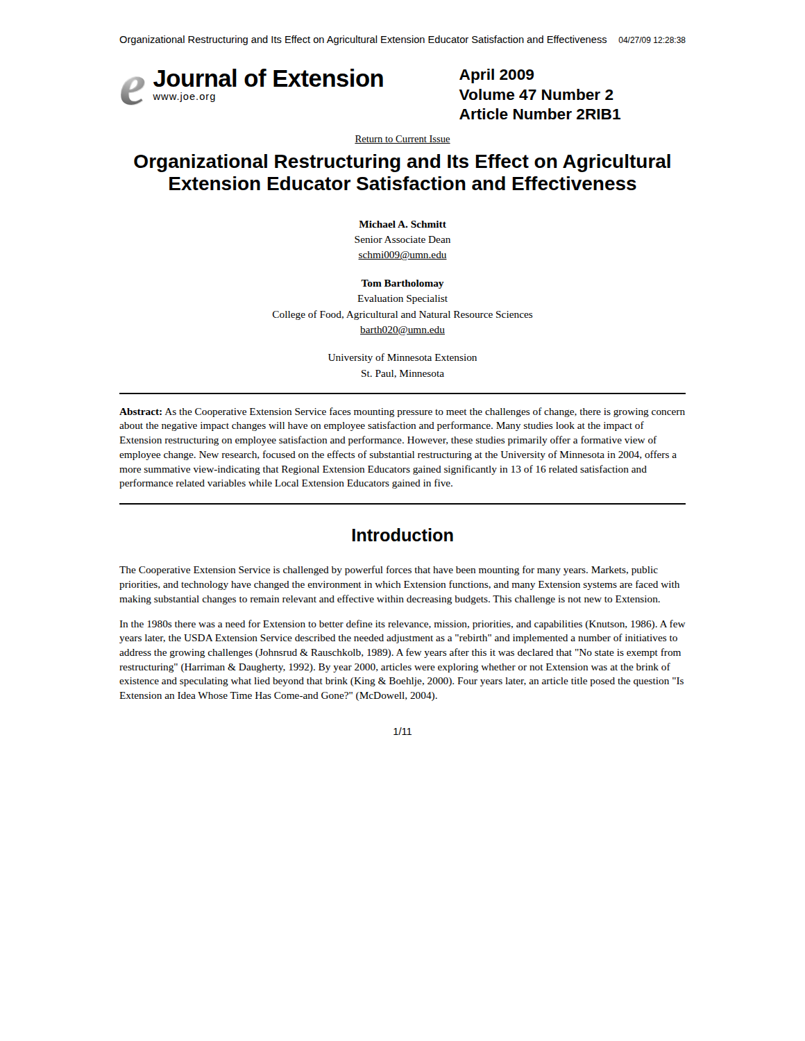Organizational Restructuring and Its Effect on Agricultural Extension Educator Satisfaction and Effectiveness 04/27/09 12:28:38
e Journal of Extension
www.joe.org
April 2009
Volume 47 Number 2
Article Number 2RIB1
Return to Current Issue
Organizational Restructuring and Its Effect on Agricultural Extension Educator Satisfaction and Effectiveness
Michael A. Schmitt
Senior Associate Dean
schmi009@umn.edu
Tom Bartholomay
Evaluation Specialist
College of Food, Agricultural and Natural Resource Sciences
barth020@umn.edu
University of Minnesota Extension
St. Paul, Minnesota
Abstract: As the Cooperative Extension Service faces mounting pressure to meet the challenges of change, there is growing concern about the negative impact changes will have on employee satisfaction and performance. Many studies look at the impact of Extension restructuring on employee satisfaction and performance. However, these studies primarily offer a formative view of employee change. New research, focused on the effects of substantial restructuring at the University of Minnesota in 2004, offers a more summative view-indicating that Regional Extension Educators gained significantly in 13 of 16 related satisfaction and performance related variables while Local Extension Educators gained in five.
Introduction
The Cooperative Extension Service is challenged by powerful forces that have been mounting for many years. Markets, public priorities, and technology have changed the environment in which Extension functions, and many Extension systems are faced with making substantial changes to remain relevant and effective within decreasing budgets. This challenge is not new to Extension.
In the 1980s there was a need for Extension to better define its relevance, mission, priorities, and capabilities (Knutson, 1986). A few years later, the USDA Extension Service described the needed adjustment as a "rebirth" and implemented a number of initiatives to address the growing challenges (Johnsrud & Rauschkolb, 1989). A few years after this it was declared that "No state is exempt from restructuring" (Harriman & Daugherty, 1992). By year 2000, articles were exploring whether or not Extension was at the brink of existence and speculating what lied beyond that brink (King & Boehlje, 2000). Four years later, an article title posed the question "Is Extension an Idea Whose Time Has Come-and Gone?" (McDowell, 2004).
1/11